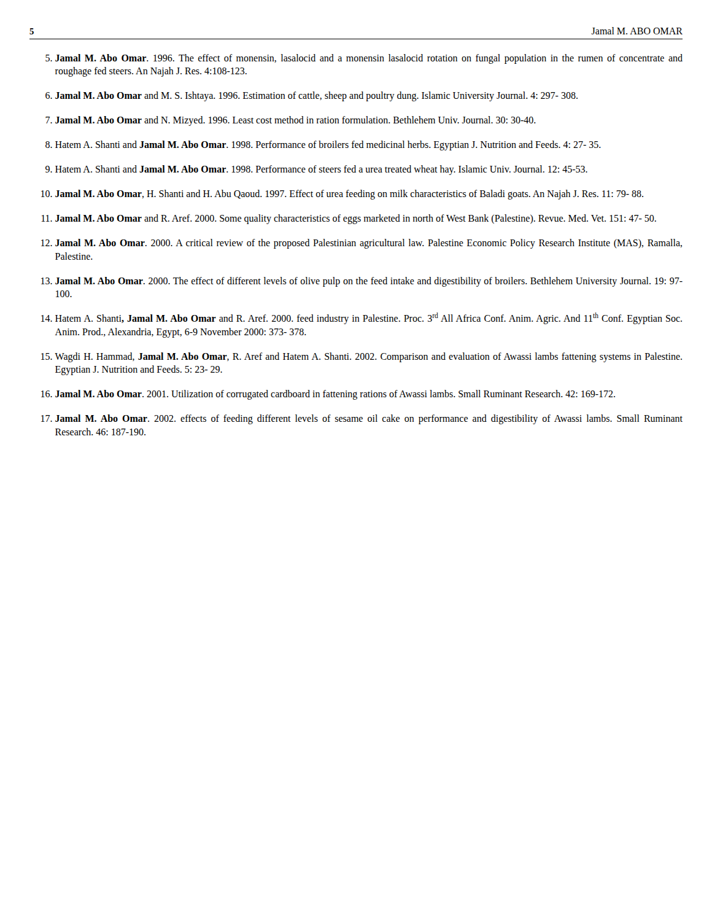5 Jamal M. ABO OMAR
Jamal M. Abo Omar. 1996. The effect of monensin, lasalocid and a monensin lasalocid rotation on fungal population in the rumen of concentrate and roughage fed steers. An Najah J. Res. 4:108-123.
Jamal M. Abo Omar and M. S. Ishtaya. 1996. Estimation of cattle, sheep and poultry dung. Islamic University Journal. 4: 297- 308.
Jamal M. Abo Omar and N. Mizyed. 1996. Least cost method in ration formulation. Bethlehem Univ. Journal. 30: 30-40.
Hatem A. Shanti and Jamal M. Abo Omar. 1998. Performance of broilers fed medicinal herbs. Egyptian J. Nutrition and Feeds. 4: 27- 35.
Hatem A. Shanti and Jamal M. Abo Omar. 1998. Performance of steers fed a urea treated wheat hay. Islamic Univ. Journal. 12: 45-53.
Jamal M. Abo Omar, H. Shanti and H. Abu Qaoud. 1997. Effect of urea feeding on milk characteristics of Baladi goats. An Najah J. Res. 11: 79- 88.
Jamal M. Abo Omar and R. Aref. 2000. Some quality characteristics of eggs marketed in north of West Bank (Palestine). Revue. Med. Vet. 151: 47- 50.
Jamal M. Abo Omar. 2000. A critical review of the proposed Palestinian agricultural law. Palestine Economic Policy Research Institute (MAS), Ramalla, Palestine.
Jamal M. Abo Omar. 2000. The effect of different levels of olive pulp on the feed intake and digestibility of broilers. Bethlehem University Journal. 19: 97-100.
Hatem A. Shanti, Jamal M. Abo Omar and R. Aref. 2000. feed industry in Palestine. Proc. 3rd All Africa Conf. Anim. Agric. And 11th Conf. Egyptian Soc. Anim. Prod., Alexandria, Egypt, 6-9 November 2000: 373- 378.
Wagdi H. Hammad, Jamal M. Abo Omar, R. Aref and Hatem A. Shanti. 2002. Comparison and evaluation of Awassi lambs fattening systems in Palestine. Egyptian J. Nutrition and Feeds. 5: 23- 29.
Jamal M. Abo Omar. 2001. Utilization of corrugated cardboard in fattening rations of Awassi lambs. Small Ruminant Research. 42: 169-172.
Jamal M. Abo Omar. 2002. effects of feeding different levels of sesame oil cake on performance and digestibility of Awassi lambs. Small Ruminant Research. 46: 187-190.